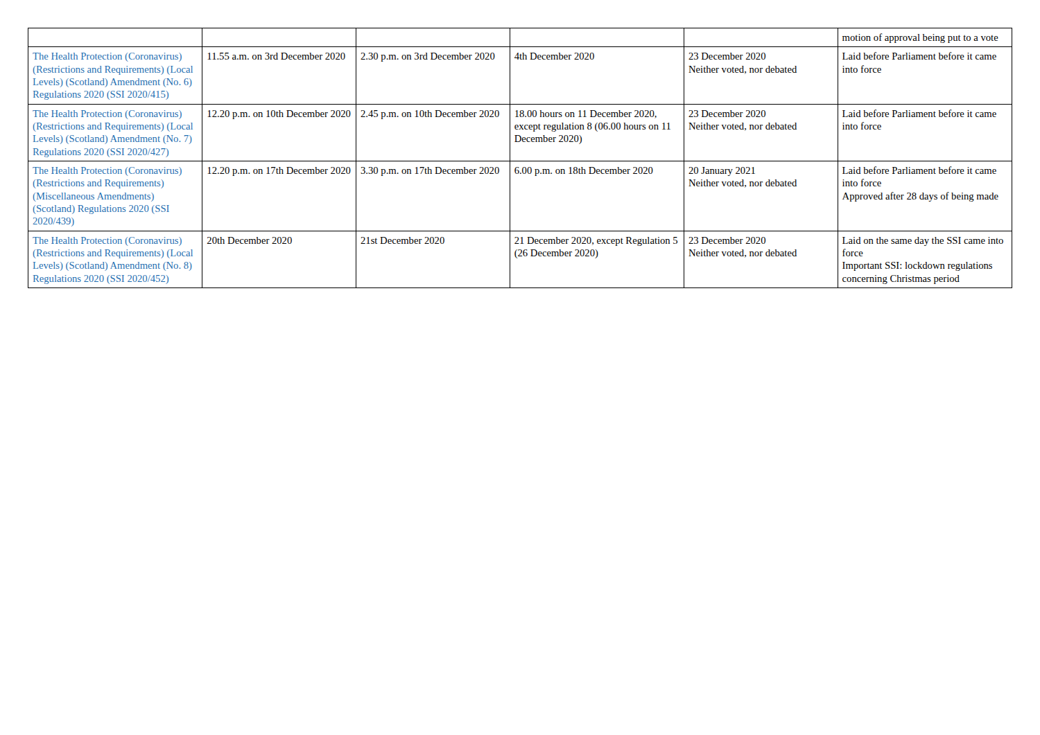| | | | | | motion of approval being put to a vote |
| The Health Protection (Coronavirus) (Restrictions and Requirements) (Local Levels) (Scotland) Amendment (No. 6) Regulations 2020 (SSI 2020/415) | 11.55 a.m. on 3rd December 2020 | 2.30 p.m. on 3rd December 2020 | 4th December 2020 | 23 December 2020 Neither voted, nor debated | Laid before Parliament before it came into force |
| The Health Protection (Coronavirus) (Restrictions and Requirements) (Local Levels) (Scotland) Amendment (No. 7) Regulations 2020 (SSI 2020/427) | 12.20 p.m. on 10th December 2020 | 2.45 p.m. on 10th December 2020 | 18.00 hours on 11 December 2020, except regulation 8 (06.00 hours on 11 December 2020) | 23 December 2020 Neither voted, nor debated | Laid before Parliament before it came into force |
| The Health Protection (Coronavirus) (Restrictions and Requirements) (Miscellaneous Amendments) (Scotland) Regulations 2020 (SSI 2020/439) | 12.20 p.m. on 17th December 2020 | 3.30 p.m. on 17th December 2020 | 6.00 p.m. on 18th December 2020 | 20 January 2021 Neither voted, nor debated | Laid before Parliament before it came into force Approved after 28 days of being made |
| The Health Protection (Coronavirus) (Restrictions and Requirements) (Local Levels) (Scotland) Amendment (No. 8) Regulations 2020 (SSI 2020/452) | 20th December 2020 | 21st December 2020 | 21 December 2020, except Regulation 5 (26 December 2020) | 23 December 2020 Neither voted, nor debated | Laid on the same day the SSI came into force Important SSI: lockdown regulations concerning Christmas period |